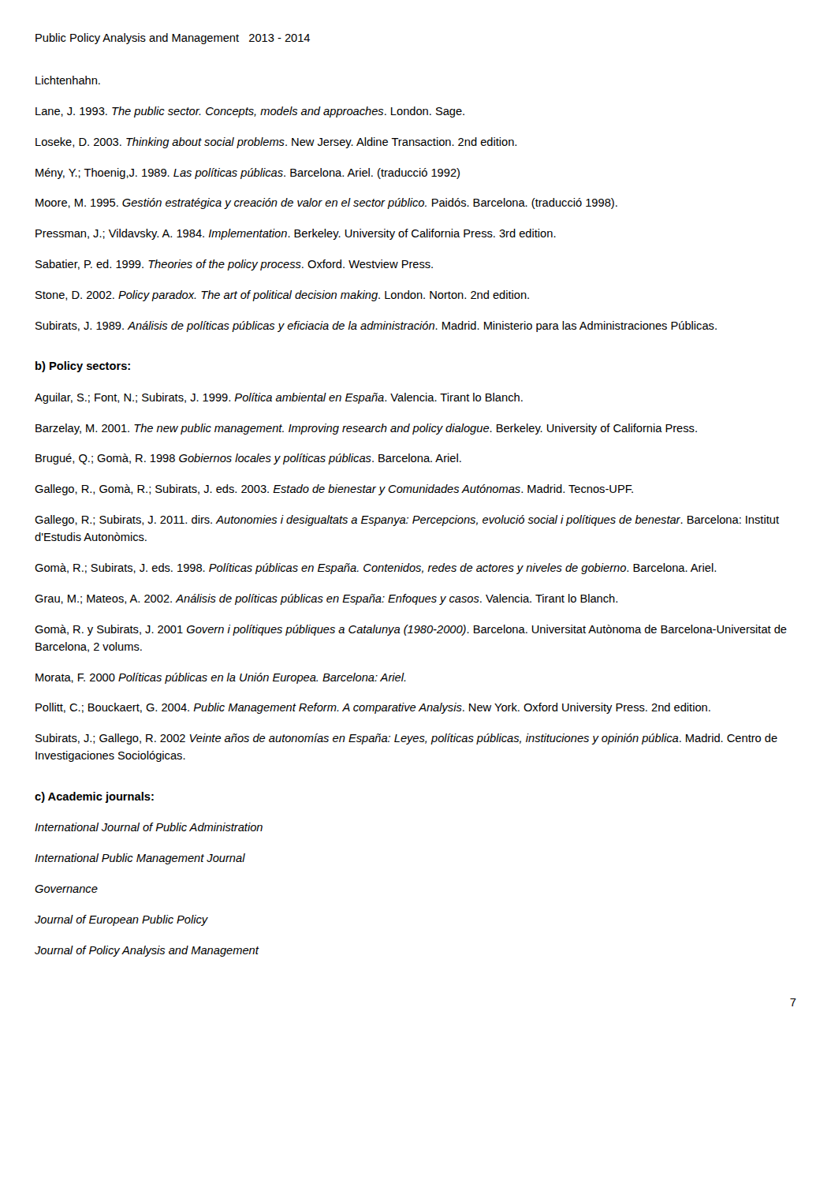Public Policy Analysis and Management 2013 - 2014
Lichtenhahn.
Lane, J. 1993. The public sector. Concepts, models and approaches. London. Sage.
Loseke, D. 2003. Thinking about social problems. New Jersey. Aldine Transaction. 2nd edition.
Mény, Y.; Thoenig,J. 1989. Las políticas públicas. Barcelona. Ariel. (traducció 1992)
Moore, M. 1995. Gestión estratégica y creación de valor en el sector público. Paidós. Barcelona. (traducció 1998).
Pressman, J.; Vildavsky. A. 1984. Implementation. Berkeley. University of California Press. 3rd edition.
Sabatier, P. ed. 1999. Theories of the policy process. Oxford. Westview Press.
Stone, D. 2002. Policy paradox. The art of political decision making. London. Norton. 2nd edition.
Subirats, J. 1989. Análisis de políticas públicas y eficiacia de la administración. Madrid. Ministerio para las Administraciones Públicas.
b) Policy sectors:
Aguilar, S.; Font, N.; Subirats, J. 1999. Política ambiental en España. Valencia. Tirant lo Blanch.
Barzelay, M. 2001. The new public management. Improving research and policy dialogue. Berkeley. University of California Press.
Brugué, Q.; Gomà, R. 1998 Gobiernos locales y políticas públicas. Barcelona. Ariel.
Gallego, R., Gomà, R.; Subirats, J. eds. 2003. Estado de bienestar y Comunidades Autónomas. Madrid. Tecnos-UPF.
Gallego, R.; Subirats, J. 2011. dirs. Autonomies i desigualtats a Espanya: Percepcions, evolució social i polítiques de benestar. Barcelona: Institut d'Estudis Autonòmics.
Gomà, R.; Subirats, J. eds. 1998. Políticas públicas en España. Contenidos, redes de actores y niveles de gobierno. Barcelona. Ariel.
Grau, M.; Mateos, A. 2002. Análisis de políticas públicas en España: Enfoques y casos. Valencia. Tirant lo Blanch.
Gomà, R. y Subirats, J. 2001 Govern i polítiques públiques a Catalunya (1980-2000). Barcelona. Universitat Autònoma de Barcelona-Universitat de Barcelona, 2 volums.
Morata, F. 2000 Políticas públicas en la Unión Europea. Barcelona: Ariel.
Pollitt, C.; Bouckaert, G. 2004. Public Management Reform. A comparative Analysis. New York. Oxford University Press. 2nd edition.
Subirats, J.; Gallego, R. 2002 Veinte años de autonomías en España: Leyes, políticas públicas, instituciones y opinión pública. Madrid. Centro de Investigaciones Sociológicas.
c) Academic journals:
International Journal of Public Administration
International Public Management Journal
Governance
Journal of European Public Policy
Journal of Policy Analysis and Management
7